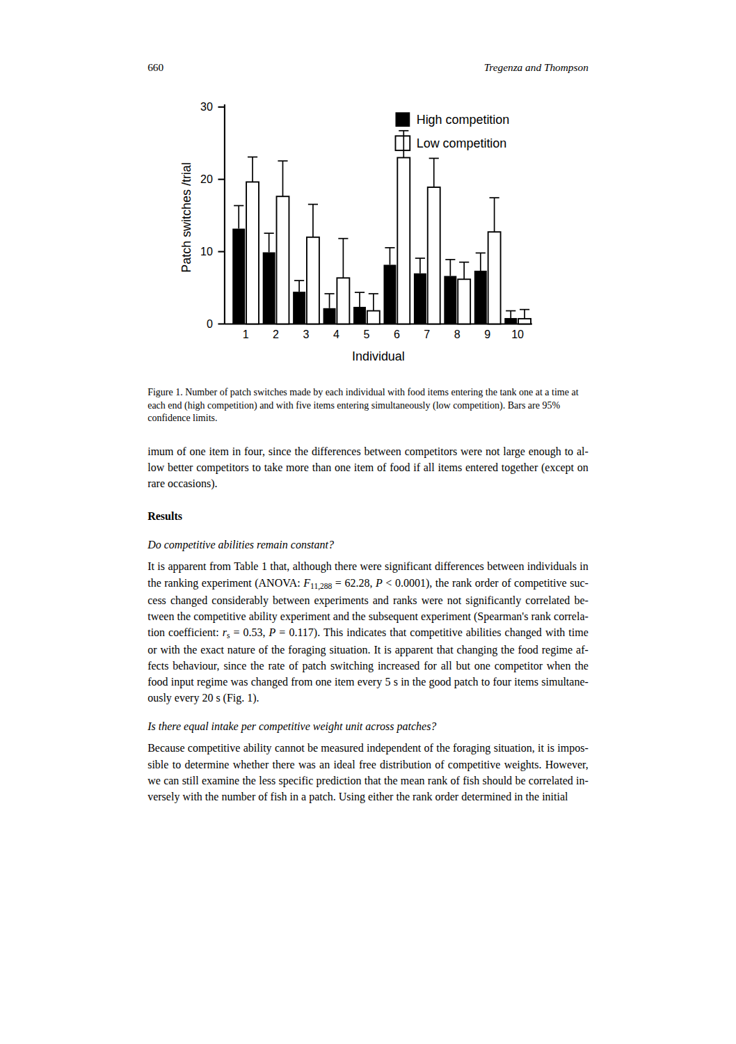660 Tregenza and Thompson
0 10 20 30 Patch switches /trial High competition Low competition 1 2 3 4 5 6 7 8 9 10 Individual
Figure 1. Number of patch switches made by each individual with food items entering the tank one at a time at each end (high competition) and with five items entering simultaneously (low competition). Bars are 95% confidence limits.
imum of one item in four, since the differences between competitors were not large enough to allow better competitors to take more than one item of food if all items entered together (except on rare occasions).
Results
Do competitive abilities remain constant?
It is apparent from Table 1 that, although there were significant differences between individuals in the ranking experiment (ANOVA: F11,288 = 62.28, P < 0.0001), the rank order of competitive success changed considerably between experiments and ranks were not significantly correlated between the competitive ability experiment and the subsequent experiment (Spearman's rank correlation coefficient: rs = 0.53, P = 0.117). This indicates that competitive abilities changed with time or with the exact nature of the foraging situation. It is apparent that changing the food regime affects behaviour, since the rate of patch switching increased for all but one competitor when the food input regime was changed from one item every 5 s in the good patch to four items simultaneously every 20 s (Fig. 1).
Is there equal intake per competitive weight unit across patches?
Because competitive ability cannot be measured independent of the foraging situation, it is impossible to determine whether there was an ideal free distribution of competitive weights. However, we can still examine the less specific prediction that the mean rank of fish should be correlated inversely with the number of fish in a patch. Using either the rank order determined in the initial